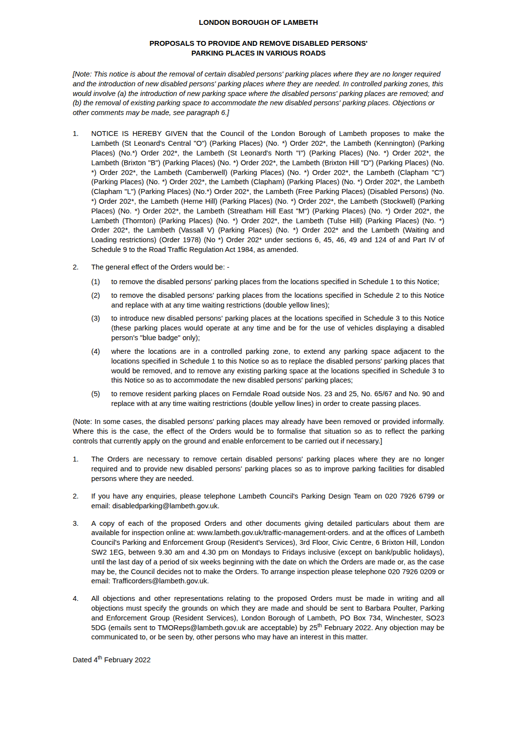London Borough of Lambeth
Proposals to Provide and Remove Disabled Persons'
Parking Places in Various Roads
[Note: This notice is about the removal of certain disabled persons' parking places where they are no longer required and the introduction of new disabled persons' parking places where they are needed. In controlled parking zones, this would involve (a) the introduction of new parking space where the disabled persons' parking places are removed; and (b) the removal of existing parking space to accommodate the new disabled persons' parking places. Objections or other comments may be made, see paragraph 6.]
NOTICE IS HEREBY GIVEN that the Council of the London Borough of Lambeth proposes to make the Lambeth (St Leonard's Central "O") (Parking Places) (No. *) Order 202*, the Lambeth (Kennington) (Parking Places) (No.*) Order 202*, the Lambeth (St Leonard's North "I") (Parking Places) (No. *) Order 202*, the Lambeth (Brixton "B") (Parking Places) (No. *) Order 202*, the Lambeth (Brixton Hill "D") (Parking Places) (No. *) Order 202*, the Lambeth (Camberwell) (Parking Places) (No. *) Order 202*, the Lambeth (Clapham "C") (Parking Places) (No. *) Order 202*, the Lambeth (Clapham) (Parking Places) (No. *) Order 202*, the Lambeth (Clapham "L") (Parking Places) (No.*) Order 202*, the Lambeth (Free Parking Places) (Disabled Persons) (No. *) Order 202*, the Lambeth (Herne Hill) (Parking Places) (No. *) Order 202*, the Lambeth (Stockwell) (Parking Places) (No. *) Order 202*, the Lambeth (Streatham Hill East "M") (Parking Places) (No. *) Order 202*, the Lambeth (Thornton) (Parking Places) (No. *) Order 202*, the Lambeth (Tulse Hill) (Parking Places) (No. *) Order 202*, the Lambeth (Vassall V) (Parking Places) (No. *) Order 202* and the Lambeth (Waiting and Loading restrictions) (Order 1978) (No *) Order 202* under sections 6, 45, 46, 49 and 124 of and Part IV of Schedule 9 to the Road Traffic Regulation Act 1984, as amended.
The general effect of the Orders would be: -
to remove the disabled persons' parking places from the locations specified in Schedule 1 to this Notice;
to remove the disabled persons' parking places from the locations specified in Schedule 2 to this Notice and replace with at any time waiting restrictions (double yellow lines);
to introduce new disabled persons' parking places at the locations specified in Schedule 3 to this Notice (these parking places would operate at any time and be for the use of vehicles displaying a disabled person's "blue badge" only);
where the locations are in a controlled parking zone, to extend any parking space adjacent to the locations specified in Schedule 1 to this Notice so as to replace the disabled persons' parking places that would be removed, and to remove any existing parking space at the locations specified in Schedule 3 to this Notice so as to accommodate the new disabled persons' parking places;
to remove resident parking places on Ferndale Road outside Nos. 23 and 25, No. 65/67 and No. 90 and replace with at any time waiting restrictions (double yellow lines) in order to create passing places.
(Note: In some cases, the disabled persons' parking places may already have been removed or provided informally. Where this is the case, the effect of the Orders would be to formalise that situation so as to reflect the parking controls that currently apply on the ground and enable enforcement to be carried out if necessary.]
The Orders are necessary to remove certain disabled persons' parking places where they are no longer required and to provide new disabled persons' parking places so as to improve parking facilities for disabled persons where they are needed.
If you have any enquiries, please telephone Lambeth Council's Parking Design Team on 020 7926 6799 or email: disabledparking@lambeth.gov.uk.
A copy of each of the proposed Orders and other documents giving detailed particulars about them are available for inspection online at: www.lambeth.gov.uk/traffic-management-orders. and at the offices of Lambeth Council's Parking and Enforcement Group (Resident's Services), 3rd Floor, Civic Centre, 6 Brixton Hill, London SW2 1EG, between 9.30 am and 4.30 pm on Mondays to Fridays inclusive (except on bank/public holidays), until the last day of a period of six weeks beginning with the date on which the Orders are made or, as the case may be, the Council decides not to make the Orders. To arrange inspection please telephone 020 7926 0209 or email: Trafficorders@lambeth.gov.uk.
All objections and other representations relating to the proposed Orders must be made in writing and all objections must specify the grounds on which they are made and should be sent to Barbara Poulter, Parking and Enforcement Group (Resident Services), London Borough of Lambeth, PO Box 734, Winchester, SO23 5DG (emails sent to TMOReps@lambeth.gov.uk are acceptable) by 25th February 2022. Any objection may be communicated to, or be seen by, other persons who may have an interest in this matter.
Dated 4th February 2022